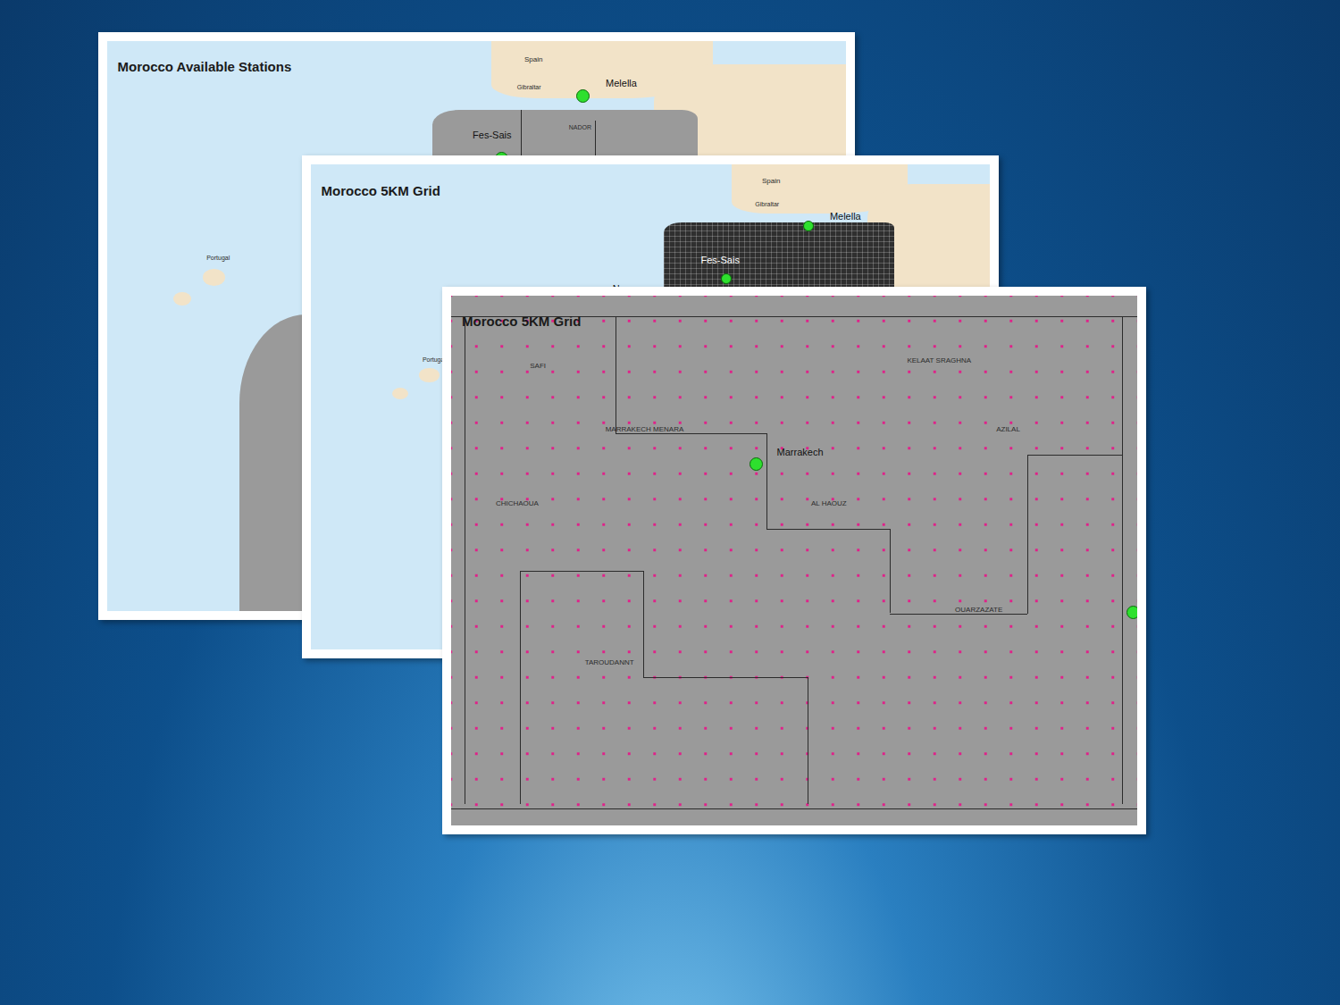Morocco Available Stations
Spain Gibraltar NADOR TAZA FES-BOULMANE Portugal
Melella
Fes-Sais
Nouasseur Casa
Morocco 5KM Grid
Spain Gibraltar M. BEN Portugal
Melella
Fes-Sais
Nouasseur Casa
Morocco 5KM Grid
SAFI KELAAT SRAGHNA AZILAL MARRAKECH MENARA CHICHAOUA AL HAOUZ OUARZAZATE TAROUDANNT
Marrakech